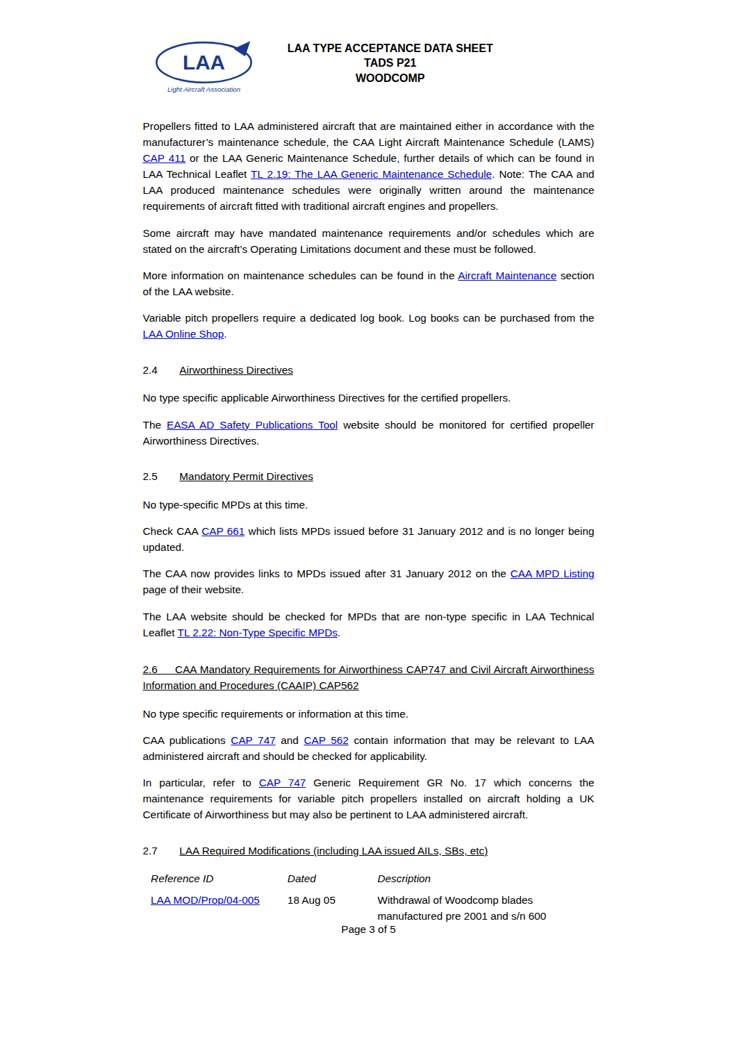LAA Light Aircraft Association
LAA TYPE ACCEPTANCE DATA SHEET
TADS P21
WOODCOMP
Propellers fitted to LAA administered aircraft that are maintained either in accordance with the manufacturer’s maintenance schedule, the CAA Light Aircraft Maintenance Schedule (LAMS) CAP 411 or the LAA Generic Maintenance Schedule, further details of which can be found in LAA Technical Leaflet TL 2.19: The LAA Generic Maintenance Schedule. Note: The CAA and LAA produced maintenance schedules were originally written around the maintenance requirements of aircraft fitted with traditional aircraft engines and propellers.
Some aircraft may have mandated maintenance requirements and/or schedules which are stated on the aircraft’s Operating Limitations document and these must be followed.
More information on maintenance schedules can be found in the Aircraft Maintenance section of the LAA website.
Variable pitch propellers require a dedicated log book. Log books can be purchased from the LAA Online Shop.
2.4 Airworthiness Directives
No type specific applicable Airworthiness Directives for the certified propellers.
The EASA AD Safety Publications Tool website should be monitored for certified propeller Airworthiness Directives.
2.5 Mandatory Permit Directives
No type-specific MPDs at this time.
Check CAA CAP 661 which lists MPDs issued before 31 January 2012 and is no longer being updated.
The CAA now provides links to MPDs issued after 31 January 2012 on the CAA MPD Listing page of their website.
The LAA website should be checked for MPDs that are non-type specific in LAA Technical Leaflet TL 2.22: Non-Type Specific MPDs.
2.6 CAA Mandatory Requirements for Airworthiness CAP747 and Civil Aircraft Airworthiness Information and Procedures (CAAIP) CAP562
No type specific requirements or information at this time.
CAA publications CAP 747 and CAP 562 contain information that may be relevant to LAA administered aircraft and should be checked for applicability.
In particular, refer to CAP 747 Generic Requirement GR No. 17 which concerns the maintenance requirements for variable pitch propellers installed on aircraft holding a UK Certificate of Airworthiness but may also be pertinent to LAA administered aircraft.
2.7 LAA Required Modifications (including LAA issued AILs, SBs, etc)
| Reference ID | Dated | Description |
| --- | --- | --- |
| LAA MOD/Prop/04-005 | 18 Aug 05 | Withdrawal of Woodcomp blades manufactured pre 2001 and s/n 600 |
Page 3 of 5